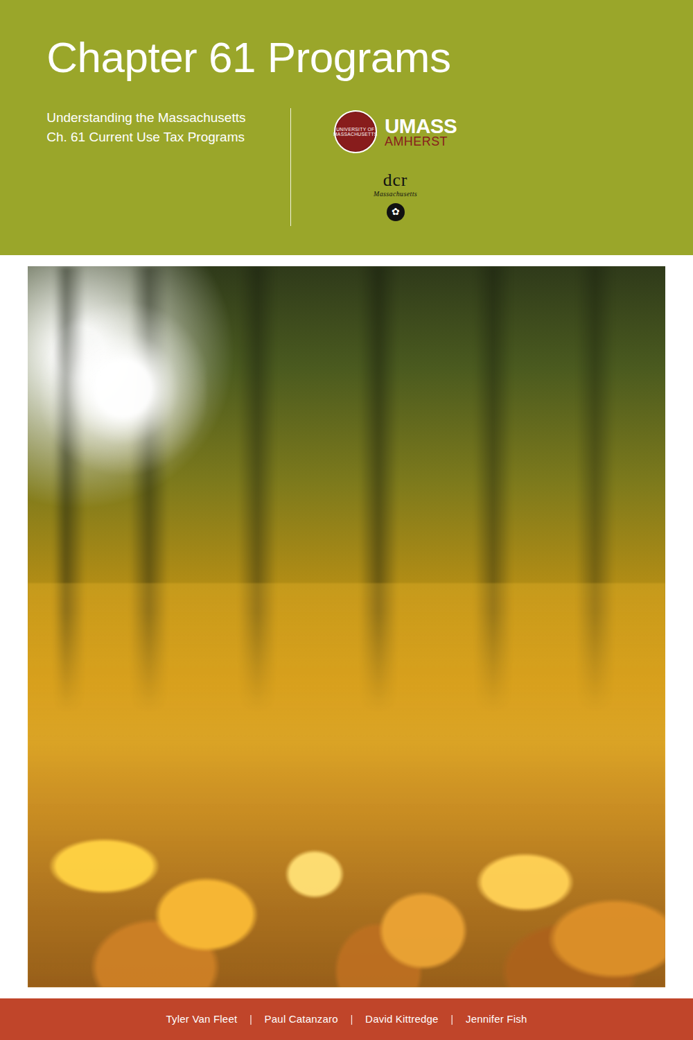Chapter 61 Programs
Understanding the Massachusetts
Ch. 61 Current Use Tax Programs
UNIVERSITY OF MASSACHUSETTS
UMASS AMHERST
dcr Massachusetts ✿
Tyler Van Fleet
Paul Catanzaro
David Kittredge
Jennifer Fish